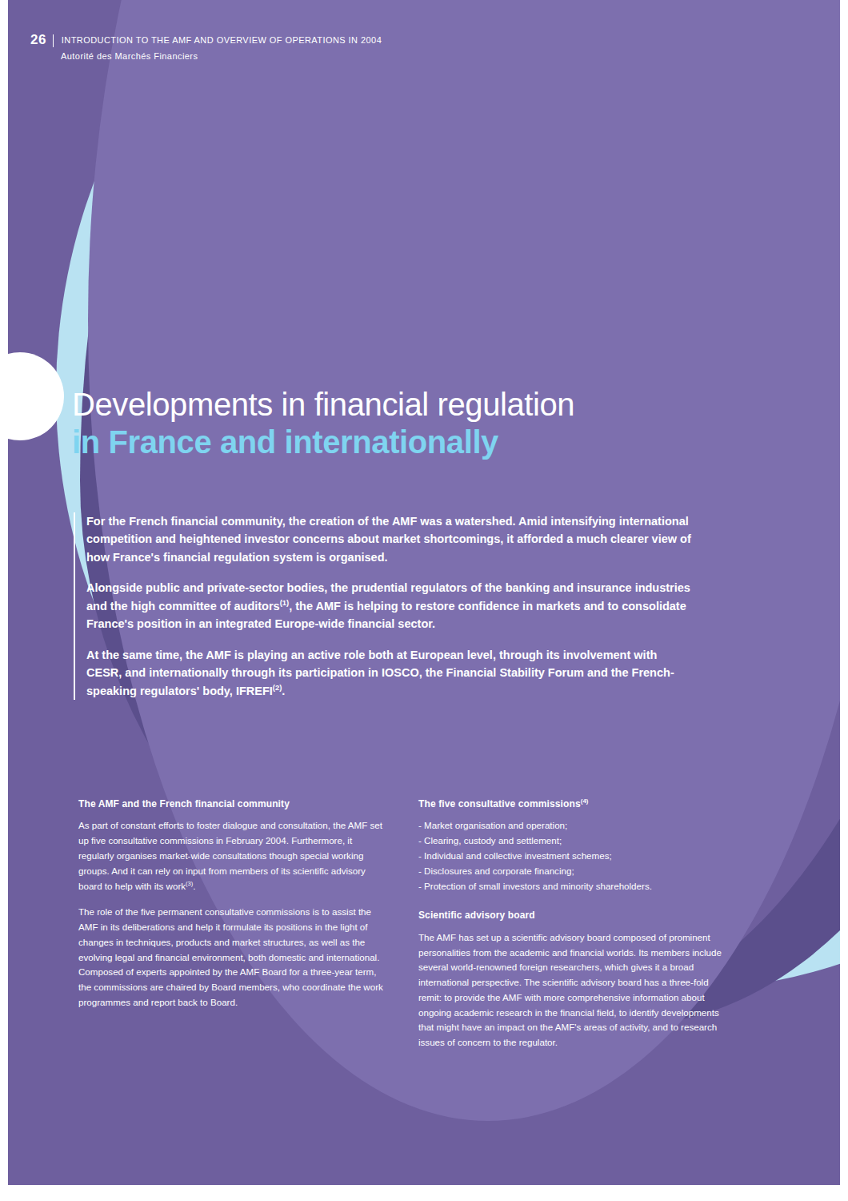26 INTRODUCTION TO THE AMF AND OVERVIEW OF OPERATIONS IN 2004 Autorité des Marchés Financiers
Developments in financial regulation in France and internationally
For the French financial community, the creation of the AMF was a watershed. Amid intensifying international competition and heightened investor concerns about market shortcomings, it afforded a much clearer view of how France's financial regulation system is organised.
Alongside public and private-sector bodies, the prudential regulators of the banking and insurance industries and the high committee of auditors(1), the AMF is helping to restore confidence in markets and to consolidate France's position in an integrated Europe-wide financial sector.
At the same time, the AMF is playing an active role both at European level, through its involvement with CESR, and internationally through its participation in IOSCO, the Financial Stability Forum and the French-speaking regulators' body, IFREFI(2).
The AMF and the French financial community
As part of constant efforts to foster dialogue and consultation, the AMF set up five consultative commissions in February 2004. Furthermore, it regularly organises market-wide consultations though special working groups. And it can rely on input from members of its scientific advisory board to help with its work(3).
The role of the five permanent consultative commissions is to assist the AMF in its deliberations and help it formulate its positions in the light of changes in techniques, products and market structures, as well as the evolving legal and financial environment, both domestic and international. Composed of experts appointed by the AMF Board for a three-year term, the commissions are chaired by Board members, who coordinate the work programmes and report back to Board.
The five consultative commissions(4)
- Market organisation and operation;
- Clearing, custody and settlement;
- Individual and collective investment schemes;
- Disclosures and corporate financing;
- Protection of small investors and minority shareholders.
Scientific advisory board
The AMF has set up a scientific advisory board composed of prominent personalities from the academic and financial worlds. Its members include several world-renowned foreign researchers, which gives it a broad international perspective. The scientific advisory board has a three-fold remit: to provide the AMF with more comprehensive information about ongoing academic research in the financial field, to identify developments that might have an impact on the AMF's areas of activity, and to research issues of concern to the regulator.